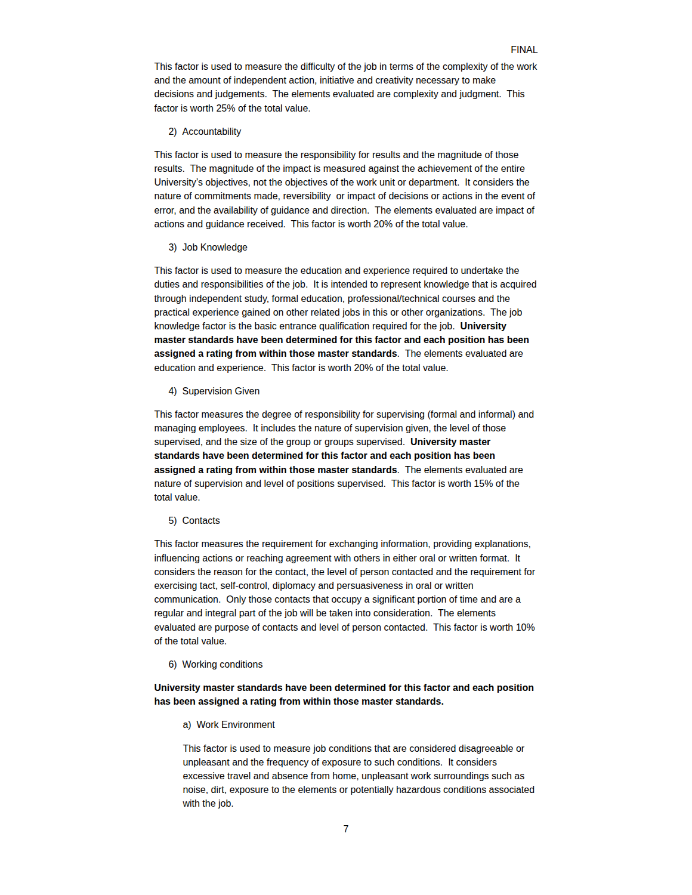FINAL
This factor is used to measure the difficulty of the job in terms of the complexity of the work and the amount of independent action, initiative and creativity necessary to make decisions and judgements. The elements evaluated are complexity and judgment. This factor is worth 25% of the total value.
2) Accountability
This factor is used to measure the responsibility for results and the magnitude of those results. The magnitude of the impact is measured against the achievement of the entire University’s objectives, not the objectives of the work unit or department. It considers the nature of commitments made, reversibility or impact of decisions or actions in the event of error, and the availability of guidance and direction. The elements evaluated are impact of actions and guidance received. This factor is worth 20% of the total value.
3) Job Knowledge
This factor is used to measure the education and experience required to undertake the duties and responsibilities of the job. It is intended to represent knowledge that is acquired through independent study, formal education, professional/technical courses and the practical experience gained on other related jobs in this or other organizations. The job knowledge factor is the basic entrance qualification required for the job. University master standards have been determined for this factor and each position has been assigned a rating from within those master standards. The elements evaluated are education and experience. This factor is worth 20% of the total value.
4) Supervision Given
This factor measures the degree of responsibility for supervising (formal and informal) and managing employees. It includes the nature of supervision given, the level of those supervised, and the size of the group or groups supervised. University master standards have been determined for this factor and each position has been assigned a rating from within those master standards. The elements evaluated are nature of supervision and level of positions supervised. This factor is worth 15% of the total value.
5) Contacts
This factor measures the requirement for exchanging information, providing explanations, influencing actions or reaching agreement with others in either oral or written format. It considers the reason for the contact, the level of person contacted and the requirement for exercising tact, self-control, diplomacy and persuasiveness in oral or written communication. Only those contacts that occupy a significant portion of time and are a regular and integral part of the job will be taken into consideration. The elements evaluated are purpose of contacts and level of person contacted. This factor is worth 10% of the total value.
6) Working conditions
University master standards have been determined for this factor and each position has been assigned a rating from within those master standards.
a) Work Environment
This factor is used to measure job conditions that are considered disagreeable or unpleasant and the frequency of exposure to such conditions. It considers excessive travel and absence from home, unpleasant work surroundings such as noise, dirt, exposure to the elements or potentially hazardous conditions associated with the job.
7